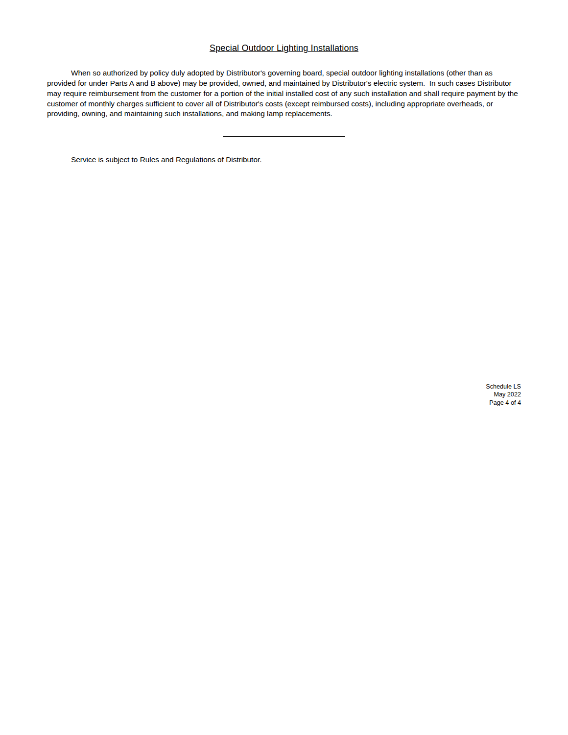Special Outdoor Lighting Installations
When so authorized by policy duly adopted by Distributor's governing board, special outdoor lighting installations (other than as provided for under Parts A and B above) may be provided, owned, and maintained by Distributor's electric system. In such cases Distributor may require reimbursement from the customer for a portion of the initial installed cost of any such installation and shall require payment by the customer of monthly charges sufficient to cover all of Distributor's costs (except reimbursed costs), including appropriate overheads, or providing, owning, and maintaining such installations, and making lamp replacements.
Service is subject to Rules and Regulations of Distributor.
Schedule LS
May 2022
Page 4 of 4